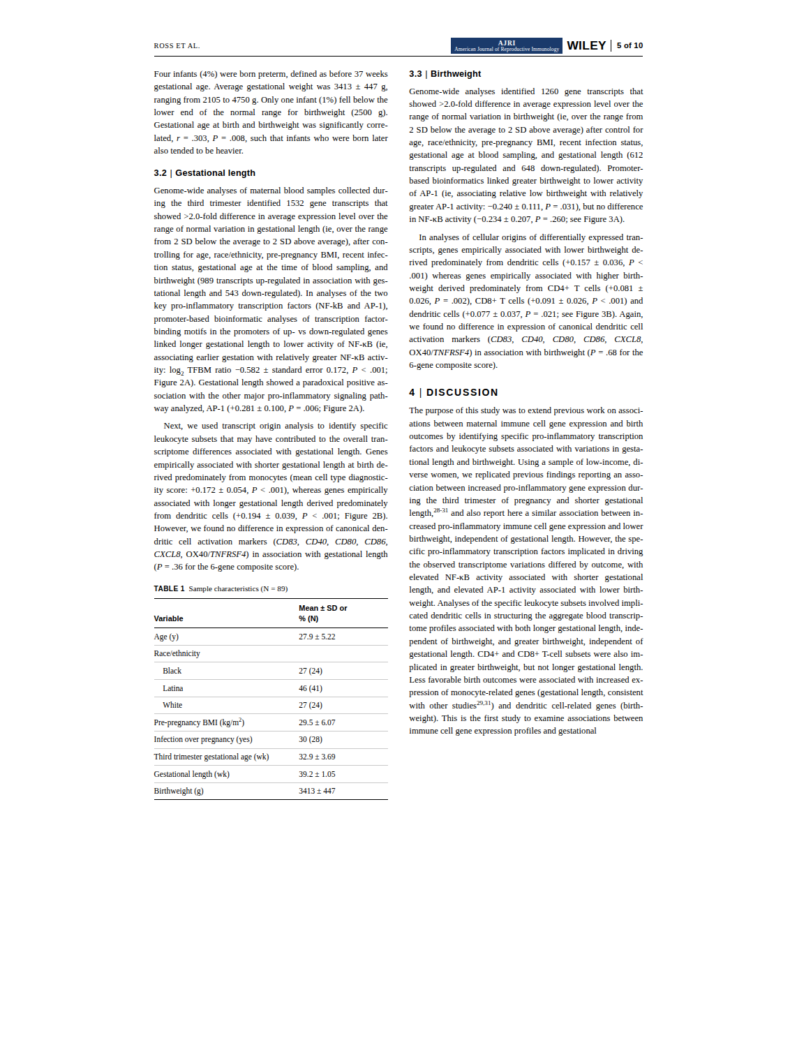Ross et al.
AJRIAmerican Journal of Reproductive Immunology
WILEY
5 of 10
Four infants (4%) were born preterm, defined as before 37 weeks gestational age. Average gestational weight was 3413 ± 447 g, ranging from 2105 to 4750 g. Only one infant (1%) fell below the lower end of the normal range for birthweight (2500 g). Gestational age at birth and birthweight was significantly correlated, r = .303, P = .008, such that infants who were born later also tended to be heavier.
3.2|Gestational length
Genome-wide analyses of maternal blood samples collected during the third trimester identified 1532 gene transcripts that showed >2.0-fold difference in average expression level over the range of normal variation in gestational length (ie, over the range from 2 SD below the average to 2 SD above average), after controlling for age, race/ethnicity, pre-pregnancy BMI, recent infection status, gestational age at the time of blood sampling, and birthweight (989 transcripts up-regulated in association with gestational length and 543 down-regulated). In analyses of the two key pro-inflammatory transcription factors (NF-kB and AP-1), promoter-based bioinformatic analyses of transcription factor-binding motifs in the promoters of up- vs down-regulated genes linked longer gestational length to lower activity of NF-κB (ie, associating earlier gestation with relatively greater NF-κB activity: log2 TFBM ratio −0.582 ± standard error 0.172, P < .001; Figure 2A). Gestational length showed a paradoxical positive association with the other major pro-inflammatory signaling pathway analyzed, AP-1 (+0.281 ± 0.100, P = .006; Figure 2A).
Next, we used transcript origin analysis to identify specific leukocyte subsets that may have contributed to the overall transcriptome differences associated with gestational length. Genes empirically associated with shorter gestational length at birth derived predominately from monocytes (mean cell type diagnosticity score: +0.172 ± 0.054, P < .001), whereas genes empirically associated with longer gestational length derived predominately from dendritic cells (+0.194 ± 0.039, P < .001; Figure 2B). However, we found no difference in expression of canonical dendritic cell activation markers (CD83, CD40, CD80, CD86, CXCL8, OX40/TNFRSF4) in association with gestational length (P = .36 for the 6-gene composite score).
TABLE 1 Sample characteristics (N = 89)
| Variable | Mean ± SD or % (N) |
| --- | --- |
| Age (y) | 27.9 ± 5.22 |
| Race/ethnicity | |
| Black | 27 (24) |
| Latina | 46 (41) |
| White | 27 (24) |
| Pre-pregnancy BMI (kg/m 2 ) | 29.5 ± 6.07 |
| Infection over pregnancy (yes) | 30 (28) |
| Third trimester gestational age (wk) | 32.9 ± 3.69 |
| Gestational length (wk) | 39.2 ± 1.05 |
| Birthweight (g) | 3413 ± 447 |
3.3|Birthweight
Genome-wide analyses identified 1260 gene transcripts that showed >2.0-fold difference in average expression level over the range of normal variation in birthweight (ie, over the range from 2 SD below the average to 2 SD above average) after control for age, race/ethnicity, pre-pregnancy BMI, recent infection status, gestational age at blood sampling, and gestational length (612 transcripts up-regulated and 648 down-regulated). Promoter-based bioinformatics linked greater birthweight to lower activity of AP-1 (ie, associating relative low birthweight with relatively greater AP-1 activity: −0.240 ± 0.111, P = .031), but no difference in NF-κB activity (−0.234 ± 0.207, P = .260; see Figure 3A).
In analyses of cellular origins of differentially expressed transcripts, genes empirically associated with lower birthweight derived predominately from dendritic cells (+0.157 ± 0.036, P < .001) whereas genes empirically associated with higher birthweight derived predominately from CD4+ T cells (+0.081 ± 0.026, P = .002), CD8+ T cells (+0.091 ± 0.026, P < .001) and dendritic cells (+0.077 ± 0.037, P = .021; see Figure 3B). Again, we found no difference in expression of canonical dendritic cell activation markers (CD83, CD40, CD80, CD86, CXCL8, OX40/TNFRSF4) in association with birthweight (P = .68 for the 6-gene composite score).
4|DISCUSSION
The purpose of this study was to extend previous work on associations between maternal immune cell gene expression and birth outcomes by identifying specific pro-inflammatory transcription factors and leukocyte subsets associated with variations in gestational length and birthweight. Using a sample of low-income, diverse women, we replicated previous findings reporting an association between increased pro-inflammatory gene expression during the third trimester of pregnancy and shorter gestational length,28-31 and also report here a similar association between increased pro-inflammatory immune cell gene expression and lower birthweight, independent of gestational length. However, the specific pro-inflammatory transcription factors implicated in driving the observed transcriptome variations differed by outcome, with elevated NF-κB activity associated with shorter gestational length, and elevated AP-1 activity associated with lower birthweight. Analyses of the specific leukocyte subsets involved implicated dendritic cells in structuring the aggregate blood transcriptome profiles associated with both longer gestational length, independent of birthweight, and greater birthweight, independent of gestational length. CD4+ and CD8+ T-cell subsets were also implicated in greater birthweight, but not longer gestational length. Less favorable birth outcomes were associated with increased expression of monocyte-related genes (gestational length, consistent with other studies29,31) and dendritic cell-related genes (birthweight). This is the first study to examine associations between immune cell gene expression profiles and gestational